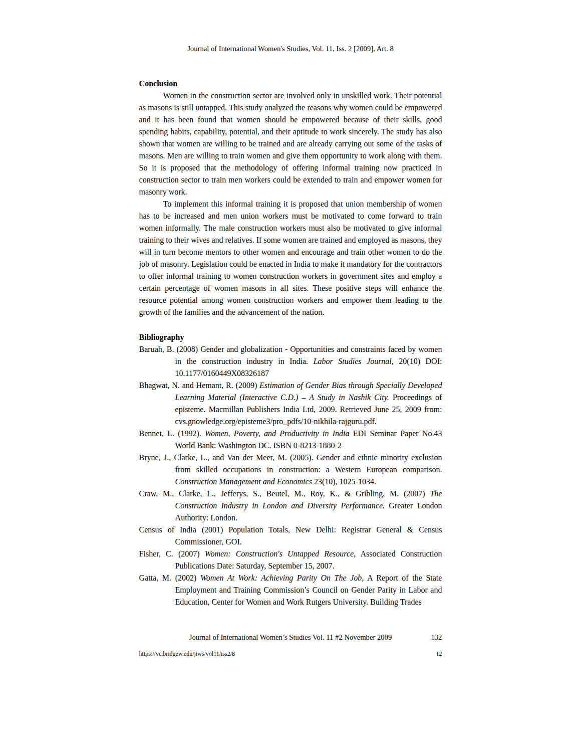Journal of International Women's Studies, Vol. 11, Iss. 2 [2009], Art. 8
Conclusion
Women in the construction sector are involved only in unskilled work. Their potential as masons is still untapped. This study analyzed the reasons why women could be empowered and it has been found that women should be empowered because of their skills, good spending habits, capability, potential, and their aptitude to work sincerely. The study has also shown that women are willing to be trained and are already carrying out some of the tasks of masons. Men are willing to train women and give them opportunity to work along with them. So it is proposed that the methodology of offering informal training now practiced in construction sector to train men workers could be extended to train and empower women for masonry work.
To implement this informal training it is proposed that union membership of women has to be increased and men union workers must be motivated to come forward to train women informally. The male construction workers must also be motivated to give informal training to their wives and relatives. If some women are trained and employed as masons, they will in turn become mentors to other women and encourage and train other women to do the job of masonry. Legislation could be enacted in India to make it mandatory for the contractors to offer informal training to women construction workers in government sites and employ a certain percentage of women masons in all sites. These positive steps will enhance the resource potential among women construction workers and empower them leading to the growth of the families and the advancement of the nation.
Bibliography
Baruah, B. (2008) Gender and globalization - Opportunities and constraints faced by women in the construction industry in India. Labor Studies Journal, 20(10) DOI: 10.1177/0160449X08326187
Bhagwat, N. and Hemant, R. (2009) Estimation of Gender Bias through Specially Developed Learning Material (Interactive C.D.) – A Study in Nashik City. Proceedings of episteme. Macmillan Publishers India Ltd, 2009. Retrieved June 25, 2009 from: cvs.gnowledge.org/episteme3/pro_pdfs/10-nikhila-rajguru.pdf.
Bennet, L. (1992). Women, Poverty, and Productivity in India EDI Seminar Paper No.43 World Bank: Washington DC. ISBN 0-8213-1880-2
Bryne, J., Clarke, L., and Van der Meer, M. (2005). Gender and ethnic minority exclusion from skilled occupations in construction: a Western European comparison. Construction Management and Economics 23(10), 1025-1034.
Craw, M., Clarke, L., Jefferys, S., Beutel, M., Roy, K., & Gribling, M. (2007) The Construction Industry in London and Diversity Performance. Greater London Authority: London.
Census of India (2001) Population Totals, New Delhi: Registrar General & Census Commissioner, GOI.
Fisher, C. (2007) Women: Construction's Untapped Resource, Associated Construction Publications Date: Saturday, September 15, 2007.
Gatta, M. (2002) Women At Work: Achieving Parity On The Job, A Report of the State Employment and Training Commission’s Council on Gender Parity in Labor and Education, Center for Women and Work Rutgers University. Building Trades
Journal of International Women’s Studies Vol. 11 #2 November 2009 132
https://vc.bridgew.edu/jiws/vol11/iss2/8 12